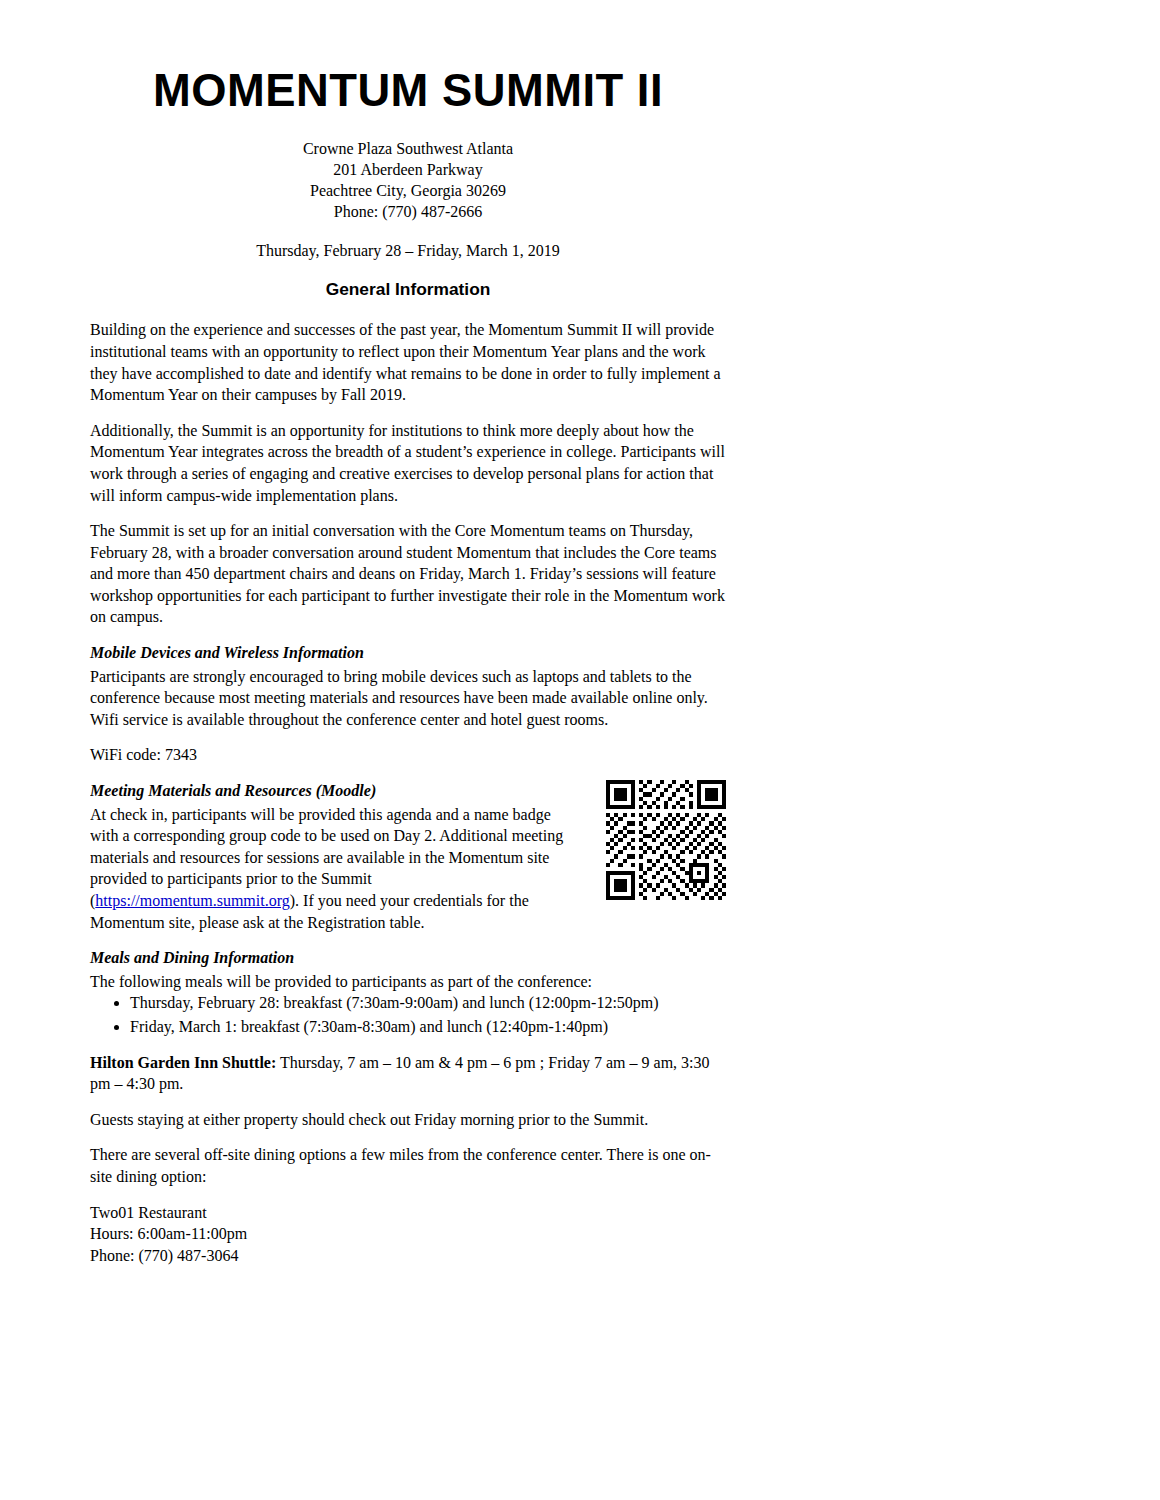MOMENTUM SUMMIT II
Crowne Plaza Southwest Atlanta
201 Aberdeen Parkway
Peachtree City, Georgia 30269
Phone: (770) 487-2666
Thursday, February 28 – Friday, March 1, 2019
General Information
Building on the experience and successes of the past year, the Momentum Summit II will provide institutional teams with an opportunity to reflect upon their Momentum Year plans and the work they have accomplished to date and identify what remains to be done in order to fully implement a Momentum Year on their campuses by Fall 2019.
Additionally, the Summit is an opportunity for institutions to think more deeply about how the Momentum Year integrates across the breadth of a student’s experience in college. Participants will work through a series of engaging and creative exercises to develop personal plans for action that will inform campus-wide implementation plans.
The Summit is set up for an initial conversation with the Core Momentum teams on Thursday, February 28, with a broader conversation around student Momentum that includes the Core teams and more than 450 department chairs and deans on Friday, March 1. Friday’s sessions will feature workshop opportunities for each participant to further investigate their role in the Momentum work on campus.
Mobile Devices and Wireless Information
Participants are strongly encouraged to bring mobile devices such as laptops and tablets to the conference because most meeting materials and resources have been made available online only. Wifi service is available throughout the conference center and hotel guest rooms.
WiFi code: 7343
Meeting Materials and Resources (Moodle)
At check in, participants will be provided this agenda and a name badge with a corresponding group code to be used on Day 2. Additional meeting materials and resources for sessions are available in the Momentum site provided to participants prior to the Summit (https://momentum.summit.org). If you need your credentials for the Momentum site, please ask at the Registration table.
Meals and Dining Information
The following meals will be provided to participants as part of the conference:
Thursday, February 28: breakfast (7:30am-9:00am) and lunch (12:00pm-12:50pm)
Friday, March 1: breakfast (7:30am-8:30am) and lunch (12:40pm-1:40pm)
Hilton Garden Inn Shuttle: Thursday, 7 am – 10 am & 4 pm – 6 pm ; Friday 7 am – 9 am, 3:30 pm – 4:30 pm.
Guests staying at either property should check out Friday morning prior to the Summit.
There are several off-site dining options a few miles from the conference center. There is one on-site dining option:
Two01 Restaurant
Hours: 6:00am-11:00pm
Phone: (770) 487-3064